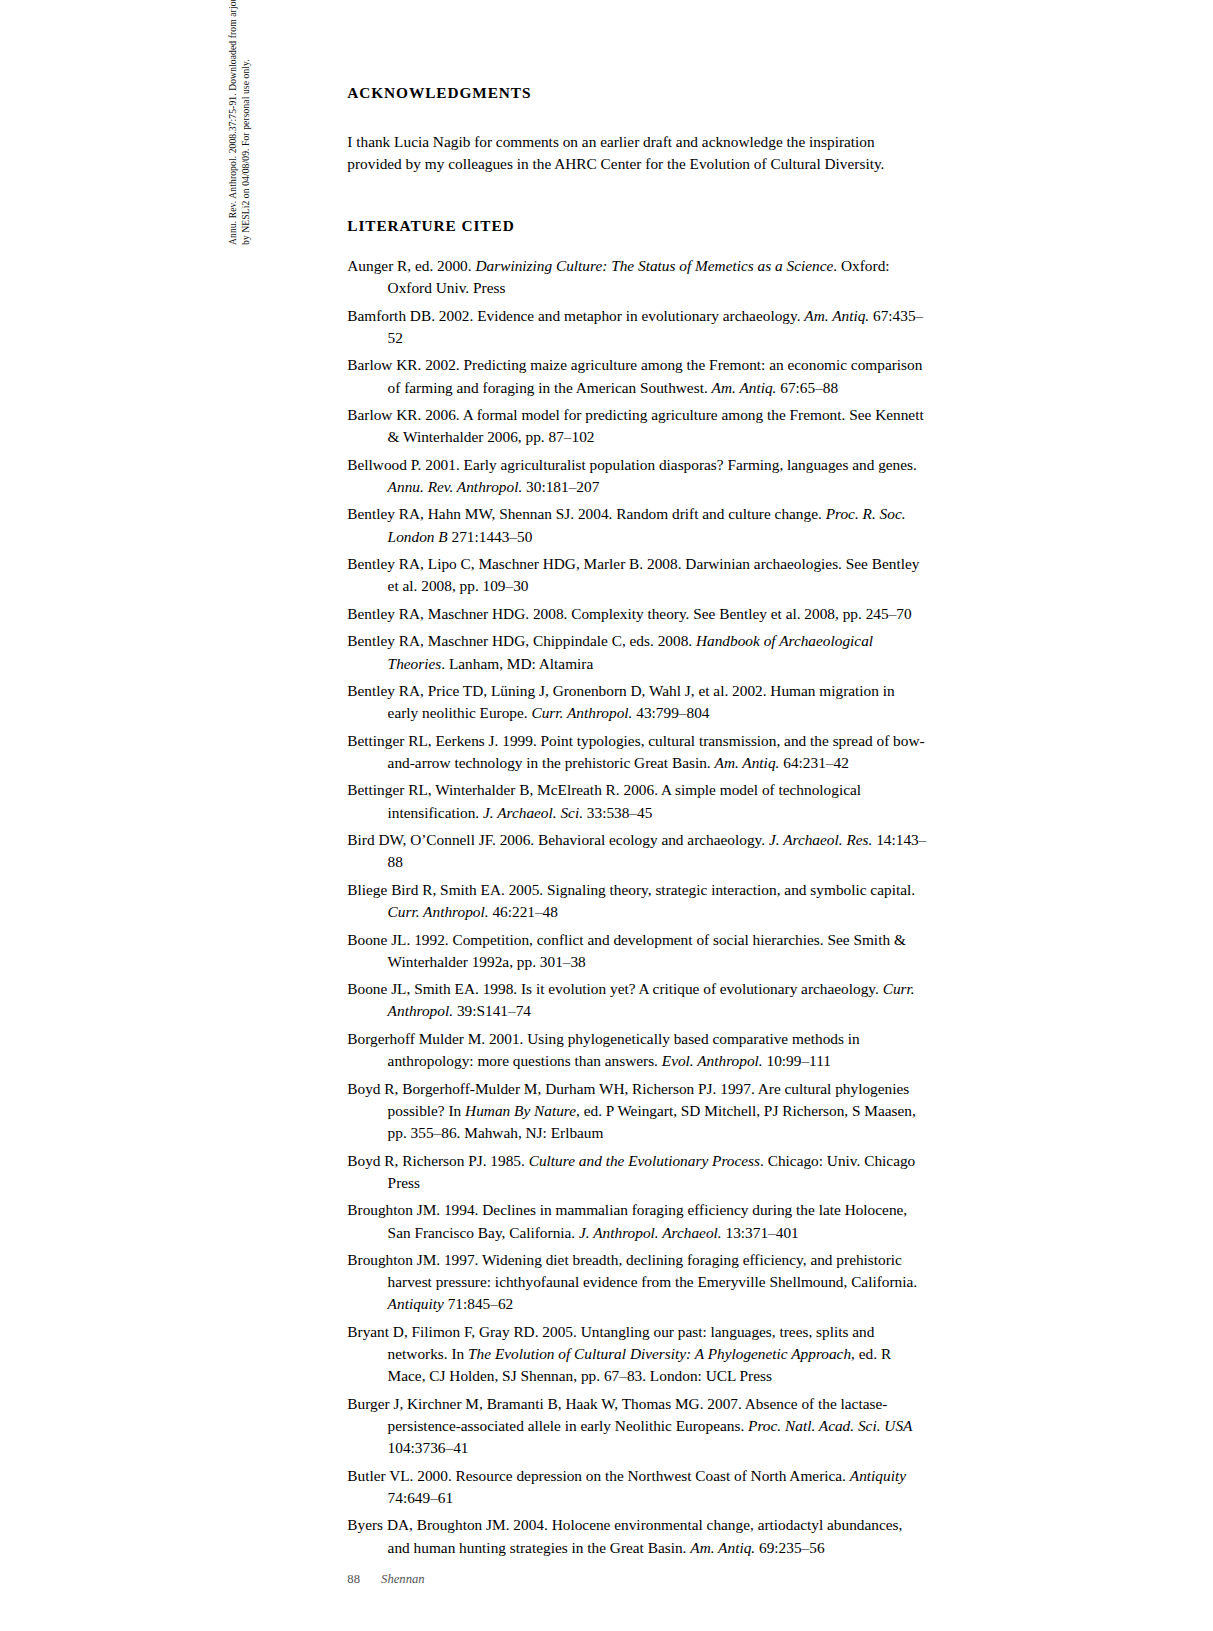Annu. Rev. Anthropol. 2008.37:75-91. Downloaded from arjournals.annualreviews.org
by NESLi2 on 04/08/09. For personal use only.
Acknowledgments
I thank Lucia Nagib for comments on an earlier draft and acknowledge the inspiration provided by my colleagues in the AHRC Center for the Evolution of Cultural Diversity.
Literature Cited
Aunger R, ed. 2000. Darwinizing Culture: The Status of Memetics as a Science. Oxford: Oxford Univ. Press
Bamforth DB. 2002. Evidence and metaphor in evolutionary archaeology. Am. Antiq. 67:435–52
Barlow KR. 2002. Predicting maize agriculture among the Fremont: an economic comparison of farming and foraging in the American Southwest. Am. Antiq. 67:65–88
Barlow KR. 2006. A formal model for predicting agriculture among the Fremont. See Kennett & Winterhalder 2006, pp. 87–102
Bellwood P. 2001. Early agriculturalist population diasporas? Farming, languages and genes. Annu. Rev. Anthropol. 30:181–207
Bentley RA, Hahn MW, Shennan SJ. 2004. Random drift and culture change. Proc. R. Soc. London B 271:1443–50
Bentley RA, Lipo C, Maschner HDG, Marler B. 2008. Darwinian archaeologies. See Bentley et al. 2008, pp. 109–30
Bentley RA, Maschner HDG. 2008. Complexity theory. See Bentley et al. 2008, pp. 245–70
Bentley RA, Maschner HDG, Chippindale C, eds. 2008. Handbook of Archaeological Theories. Lanham, MD: Altamira
Bentley RA, Price TD, Lüning J, Gronenborn D, Wahl J, et al. 2002. Human migration in early neolithic Europe. Curr. Anthropol. 43:799–804
Bettinger RL, Eerkens J. 1999. Point typologies, cultural transmission, and the spread of bow-and-arrow technology in the prehistoric Great Basin. Am. Antiq. 64:231–42
Bettinger RL, Winterhalder B, McElreath R. 2006. A simple model of technological intensification. J. Archaeol. Sci. 33:538–45
Bird DW, O’Connell JF. 2006. Behavioral ecology and archaeology. J. Archaeol. Res. 14:143–88
Bliege Bird R, Smith EA. 2005. Signaling theory, strategic interaction, and symbolic capital. Curr. Anthropol. 46:221–48
Boone JL. 1992. Competition, conflict and development of social hierarchies. See Smith & Winterhalder 1992a, pp. 301–38
Boone JL, Smith EA. 1998. Is it evolution yet? A critique of evolutionary archaeology. Curr. Anthropol. 39:S141–74
Borgerhoff Mulder M. 2001. Using phylogenetically based comparative methods in anthropology: more questions than answers. Evol. Anthropol. 10:99–111
Boyd R, Borgerhoff-Mulder M, Durham WH, Richerson PJ. 1997. Are cultural phylogenies possible? In Human By Nature, ed. P Weingart, SD Mitchell, PJ Richerson, S Maasen, pp. 355–86. Mahwah, NJ: Erlbaum
Boyd R, Richerson PJ. 1985. Culture and the Evolutionary Process. Chicago: Univ. Chicago Press
Broughton JM. 1994. Declines in mammalian foraging efficiency during the late Holocene, San Francisco Bay, California. J. Anthropol. Archaeol. 13:371–401
Broughton JM. 1997. Widening diet breadth, declining foraging efficiency, and prehistoric harvest pressure: ichthyofaunal evidence from the Emeryville Shellmound, California. Antiquity 71:845–62
Bryant D, Filimon F, Gray RD. 2005. Untangling our past: languages, trees, splits and networks. In The Evolution of Cultural Diversity: A Phylogenetic Approach, ed. R Mace, CJ Holden, SJ Shennan, pp. 67–83. London: UCL Press
Burger J, Kirchner M, Bramanti B, Haak W, Thomas MG. 2007. Absence of the lactase-persistence-associated allele in early Neolithic Europeans. Proc. Natl. Acad. Sci. USA 104:3736–41
Butler VL. 2000. Resource depression on the Northwest Coast of North America. Antiquity 74:649–61
Byers DA, Broughton JM. 2004. Holocene environmental change, artiodactyl abundances, and human hunting strategies in the Great Basin. Am. Antiq. 69:235–56
88 Shennan